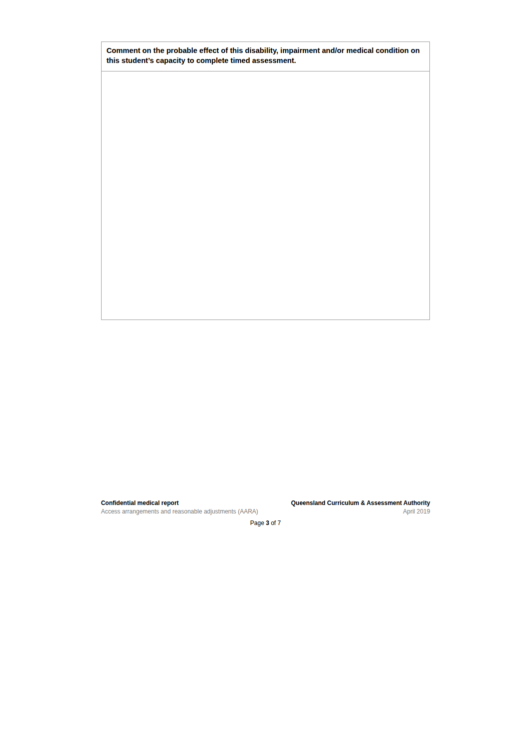| Comment on the probable effect of this disability, impairment and/or medical condition on this student’s capacity to complete timed assessment. |
Confidential medical report
Access arrangements and reasonable adjustments (AARA)
Queensland Curriculum & Assessment Authority
April 2019
Page 3 of 7